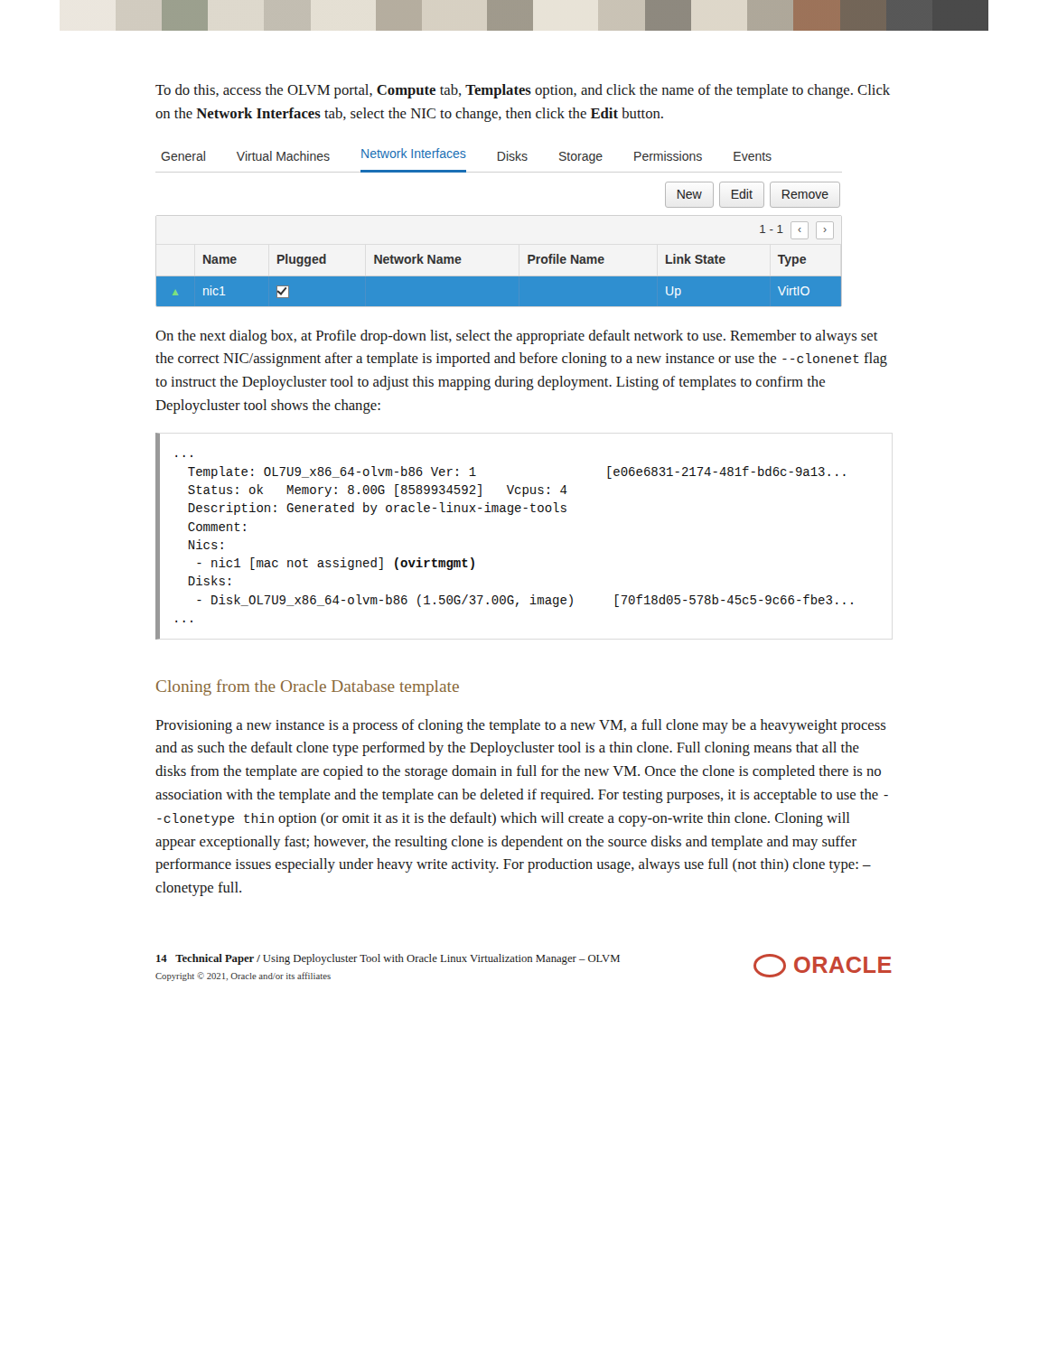To do this, access the OLVM portal, Compute tab, Templates option, and click the name of the template to change. Click on the Network Interfaces tab, select the NIC to change, then click the Edit button.
General Virtual Machines Network Interfaces Disks Storage Permissions Events
New Edit Remove
1 - 1 ‹ ›
| | Name | Plugged | Network Name | Profile Name | Link State | Type |
| --- | --- | --- | --- | --- | --- | --- |
| ▲ | nic1 | | | | Up | VirtIO |
On the next dialog box, at Profile drop-down list, select the appropriate default network to use. Remember to always set the correct NIC/assignment after a template is imported and before cloning to a new instance or use the --clonenet flag to instruct the Deploycluster tool to adjust this mapping during deployment. Listing of templates to confirm the Deploycluster tool shows the change:
...
  Template: OL7U9_x86_64-olvm-b86 Ver: 1                 [e06e6831-2174-481f-bd6c-9a13...
  Status: ok   Memory: 8.00G [8589934592]   Vcpus: 4
  Description: Generated by oracle-linux-image-tools
  Comment:
  Nics:
   - nic1 [mac not assigned] (ovirtmgmt)
  Disks:
   - Disk_OL7U9_x86_64-olvm-b86 (1.50G/37.00G, image)     [70f18d05-578b-45c5-9c66-fbe3...
...
Cloning from the Oracle Database template
Provisioning a new instance is a process of cloning the template to a new VM, a full clone may be a heavyweight process and as such the default clone type performed by the Deploycluster tool is a thin clone. Full cloning means that all the disks from the template are copied to the storage domain in full for the new VM. Once the clone is completed there is no association with the template and the template can be deleted if required. For testing purposes, it is acceptable to use the --clonetype thin option (or omit it as it is the default) which will create a copy-on-write thin clone. Cloning will appear exceptionally fast; however, the resulting clone is dependent on the source disks and template and may suffer performance issues especially under heavy write activity. For production usage, always use full (not thin) clone type: –clonetype full.
14 Technical Paper / Using Deploycluster Tool with Oracle Linux Virtualization Manager – OLVM
Copyright © 2021, Oracle and/or its affiliates
ORACLE